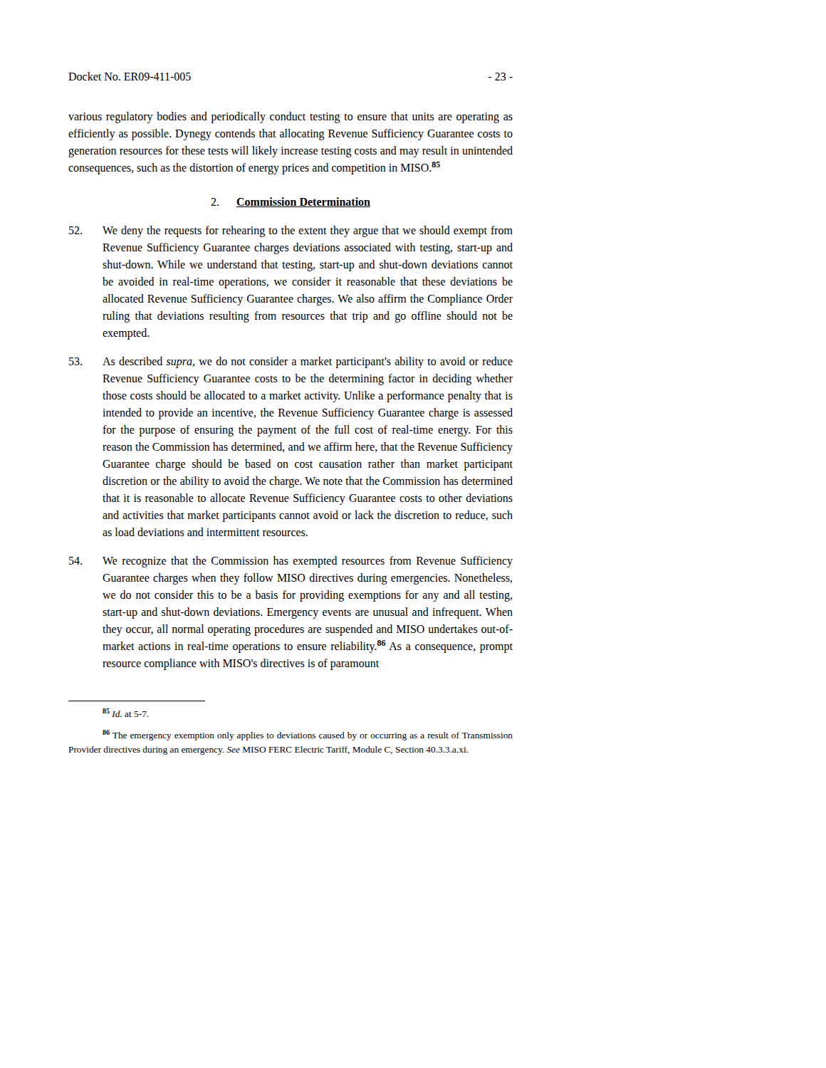Docket No. ER09-411-005
- 23 -
various regulatory bodies and periodically conduct testing to ensure that units are operating as efficiently as possible. Dynegy contends that allocating Revenue Sufficiency Guarantee costs to generation resources for these tests will likely increase testing costs and may result in unintended consequences, such as the distortion of energy prices and competition in MISO.85
2. Commission Determination
52.
We deny the requests for rehearing to the extent they argue that we should exempt from Revenue Sufficiency Guarantee charges deviations associated with testing, start-up and shut-down. While we understand that testing, start-up and shut-down deviations cannot be avoided in real-time operations, we consider it reasonable that these deviations be allocated Revenue Sufficiency Guarantee charges. We also affirm the Compliance Order ruling that deviations resulting from resources that trip and go offline should not be exempted.
53.
As described supra, we do not consider a market participant's ability to avoid or reduce Revenue Sufficiency Guarantee costs to be the determining factor in deciding whether those costs should be allocated to a market activity. Unlike a performance penalty that is intended to provide an incentive, the Revenue Sufficiency Guarantee charge is assessed for the purpose of ensuring the payment of the full cost of real-time energy. For this reason the Commission has determined, and we affirm here, that the Revenue Sufficiency Guarantee charge should be based on cost causation rather than market participant discretion or the ability to avoid the charge. We note that the Commission has determined that it is reasonable to allocate Revenue Sufficiency Guarantee costs to other deviations and activities that market participants cannot avoid or lack the discretion to reduce, such as load deviations and intermittent resources.
54.
We recognize that the Commission has exempted resources from Revenue Sufficiency Guarantee charges when they follow MISO directives during emergencies. Nonetheless, we do not consider this to be a basis for providing exemptions for any and all testing, start-up and shut-down deviations. Emergency events are unusual and infrequent. When they occur, all normal operating procedures are suspended and MISO undertakes out-of-market actions in real-time operations to ensure reliability.86 As a consequence, prompt resource compliance with MISO's directives is of paramount
85 Id. at 5-7.
86 The emergency exemption only applies to deviations caused by or occurring as a result of Transmission Provider directives during an emergency. See MISO FERC Electric Tariff, Module C, Section 40.3.3.a.xi.